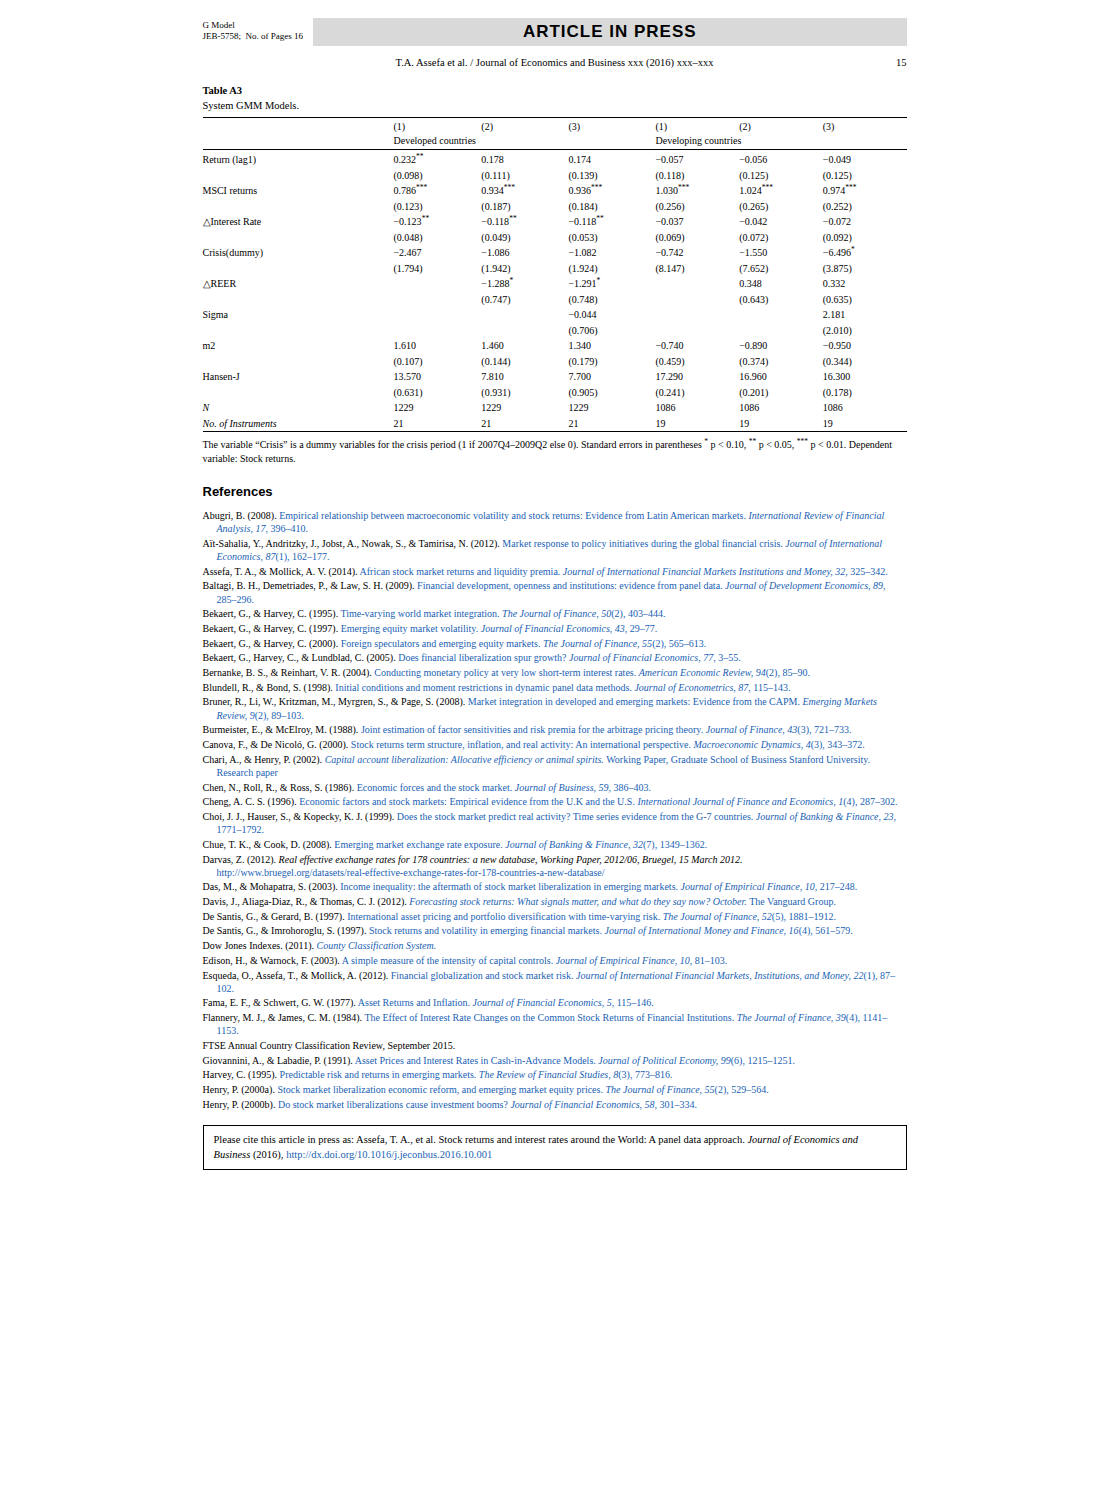G Model
JEB-5758; No. of Pages 16
ARTICLE IN PRESS
T.A. Assefa et al. / Journal of Economics and Business xxx (2016) xxx–xxx
15
Table A3
System GMM Models.
| | (1) | (2) | (3) | (1) | (2) | (3) |
| --- | --- | --- | --- | --- | --- | --- |
| | Developed countries | Developing countries |
| Return (lag1) | 0.232 ** | 0.178 | 0.174 | −0.057 | −0.056 | −0.049 |
| | (0.098) | (0.111) | (0.139) | (0.118) | (0.125) | (0.125) |
| MSCI returns | 0.786 *** | 0.934 *** | 0.936 *** | 1.030 *** | 1.024 *** | 0.974 *** |
| | (0.123) | (0.187) | (0.184) | (0.256) | (0.265) | (0.252) |
| △Interest Rate | −0.123 ** | −0.118 ** | −0.118 ** | −0.037 | −0.042 | −0.072 |
| | (0.048) | (0.049) | (0.053) | (0.069) | (0.072) | (0.092) |
| Crisis(dummy) | −2.467 | −1.086 | −1.082 | −0.742 | −1.550 | −6.496 * |
| | (1.794) | (1.942) | (1.924) | (8.147) | (7.652) | (3.875) |
| △REER | | −1.288 * | −1.291 * | | 0.348 | 0.332 |
| | | (0.747) | (0.748) | | (0.643) | (0.635) |
| Sigma | | | −0.044 | | | 2.181 |
| | | | (0.706) | | | (2.010) |
| m2 | 1.610 | 1.460 | 1.340 | −0.740 | −0.890 | −0.950 |
| | (0.107) | (0.144) | (0.179) | (0.459) | (0.374) | (0.344) |
| Hansen-J | 13.570 | 7.810 | 7.700 | 17.290 | 16.960 | 16.300 |
| | (0.631) | (0.931) | (0.905) | (0.241) | (0.201) | (0.178) |
| N | 1229 | 1229 | 1229 | 1086 | 1086 | 1086 |
| No. of Instruments | 21 | 21 | 21 | 19 | 19 | 19 |
The variable “Crisis” is a dummy variables for the crisis period (1 if 2007Q4–2009Q2 else 0). Standard errors in parentheses * p < 0.10, ** p < 0.05, *** p < 0.01. Dependent variable: Stock returns.
References
Abugri, B. (2008). Empirical relationship between macroeconomic volatility and stock returns: Evidence from Latin American markets. International Review of Financial Analysis, 17, 396–410.
Aït-Sahalia, Y., Andritzky, J., Jobst, A., Nowak, S., & Tamirisa, N. (2012). Market response to policy initiatives during the global financial crisis. Journal of International Economics, 87(1), 162–177.
Assefa, T. A., & Mollick, A. V. (2014). African stock market returns and liquidity premia. Journal of International Financial Markets Institutions and Money, 32, 325–342.
Baltagi, B. H., Demetriades, P., & Law, S. H. (2009). Financial development, openness and institutions: evidence from panel data. Journal of Development Economics, 89, 285–296.
Bekaert, G., & Harvey, C. (1995). Time-varying world market integration. The Journal of Finance, 50(2), 403–444.
Bekaert, G., & Harvey, C. (1997). Emerging equity market volatility. Journal of Financial Economics, 43, 29–77.
Bekaert, G., & Harvey, C. (2000). Foreign speculators and emerging equity markets. The Journal of Finance, 55(2), 565–613.
Bekaert, G., Harvey, C., & Lundblad, C. (2005). Does financial liberalization spur growth? Journal of Financial Economics, 77, 3–55.
Bernanke, B. S., & Reinhart, V. R. (2004). Conducting monetary policy at very low short-term interest rates. American Economic Review, 94(2), 85–90.
Blundell, R., & Bond, S. (1998). Initial conditions and moment restrictions in dynamic panel data methods. Journal of Econometrics, 87, 115–143.
Bruner, R., Li, W., Kritzman, M., Myrgren, S., & Page, S. (2008). Market integration in developed and emerging markets: Evidence from the CAPM. Emerging Markets Review, 9(2), 89–103.
Burmeister, E., & McElroy, M. (1988). Joint estimation of factor sensitivities and risk premia for the arbitrage pricing theory. Journal of Finance, 43(3), 721–733.
Canova, F., & De Nicoló, G. (2000). Stock returns term structure, inflation, and real activity: An international perspective. Macroeconomic Dynamics, 4(3), 343–372.
Chari, A., & Henry, P. (2002). Capital account liberalization: Allocative efficiency or animal spirits. Working Paper, Graduate School of Business Stanford University. Research paper
Chen, N., Roll, R., & Ross, S. (1986). Economic forces and the stock market. Journal of Business, 59, 386–403.
Cheng, A. C. S. (1996). Economic factors and stock markets: Empirical evidence from the U.K and the U.S. International Journal of Finance and Economics, 1(4), 287–302.
Choi, J. J., Hauser, S., & Kopecky, K. J. (1999). Does the stock market predict real activity? Time series evidence from the G-7 countries. Journal of Banking & Finance, 23, 1771–1792.
Chue, T. K., & Cook, D. (2008). Emerging market exchange rate exposure. Journal of Banking & Finance, 32(7), 1349–1362.
Darvas, Z. (2012). Real effective exchange rates for 178 countries: a new database, Working Paper, 2012/06, Bruegel, 15 March 2012.
http://www.bruegel.org/datasets/real-effective-exchange-rates-for-178-countries-a-new-database/
Das, M., & Mohapatra, S. (2003). Income inequality: the aftermath of stock market liberalization in emerging markets. Journal of Empirical Finance, 10, 217–248.
Davis, J., Aliaga-Diaz, R., & Thomas, C. J. (2012). Forecasting stock returns: What signals matter, and what do they say now? October. The Vanguard Group.
De Santis, G., & Gerard, B. (1997). International asset pricing and portfolio diversification with time-varying risk. The Journal of Finance, 52(5), 1881–1912.
De Santis, G., & Imrohoroglu, S. (1997). Stock returns and volatility in emerging financial markets. Journal of International Money and Finance, 16(4), 561–579.
Dow Jones Indexes. (2011). County Classification System.
Edison, H., & Warnock, F. (2003). A simple measure of the intensity of capital controls. Journal of Empirical Finance, 10, 81–103.
Esqueda, O., Assefa, T., & Mollick, A. (2012). Financial globalization and stock market risk. Journal of International Financial Markets, Institutions, and Money, 22(1), 87–102.
Fama, E. F., & Schwert, G. W. (1977). Asset Returns and Inflation. Journal of Financial Economics, 5, 115–146.
Flannery, M. J., & James, C. M. (1984). The Effect of Interest Rate Changes on the Common Stock Returns of Financial Institutions. The Journal of Finance, 39(4), 1141–1153.
FTSE Annual Country Classification Review, September 2015.
Giovannini, A., & Labadie, P. (1991). Asset Prices and Interest Rates in Cash-in-Advance Models. Journal of Political Economy, 99(6), 1215–1251.
Harvey, C. (1995). Predictable risk and returns in emerging markets. The Review of Financial Studies, 8(3), 773–816.
Henry, P. (2000a). Stock market liberalization economic reform, and emerging market equity prices. The Journal of Finance, 55(2), 529–564.
Henry, P. (2000b). Do stock market liberalizations cause investment booms? Journal of Financial Economics, 58, 301–334.
Please cite this article in press as: Assefa, T. A., et al. Stock returns and interest rates around the World: A panel data approach. Journal of Economics and Business (2016), http://dx.doi.org/10.1016/j.jeconbus.2016.10.001